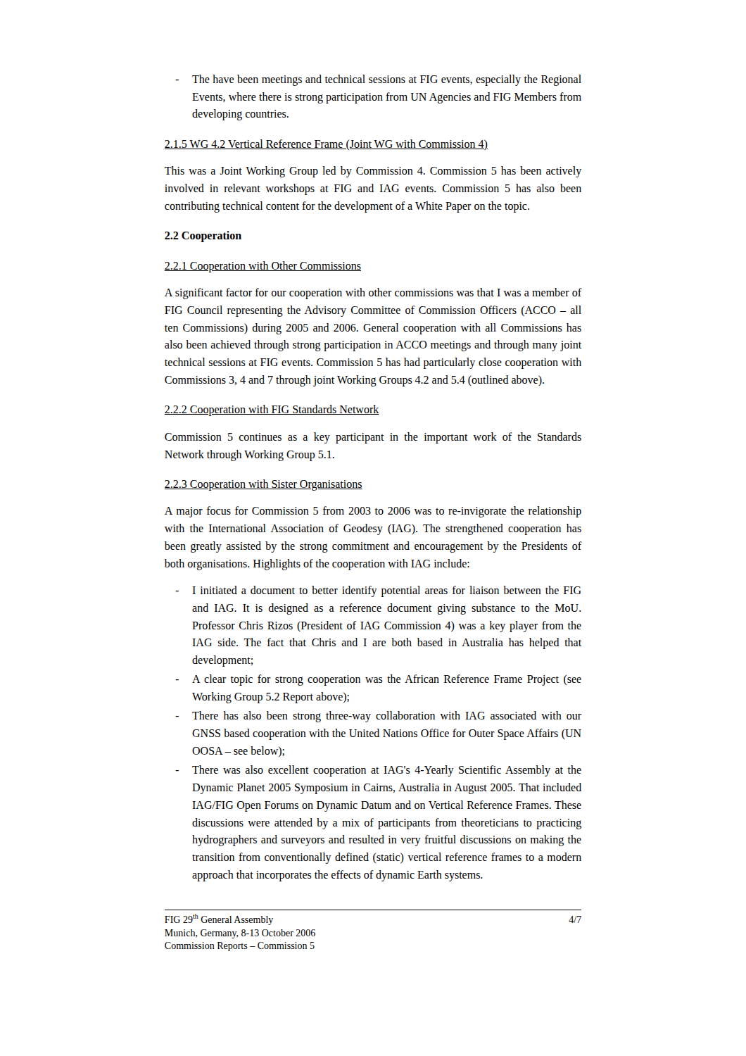The have been meetings and technical sessions at FIG events, especially the Regional Events, where there is strong participation from UN Agencies and FIG Members from developing countries.
2.1.5 WG 4.2 Vertical Reference Frame (Joint WG with Commission 4)
This was a Joint Working Group led by Commission 4. Commission 5 has been actively involved in relevant workshops at FIG and IAG events. Commission 5 has also been contributing technical content for the development of a White Paper on the topic.
2.2 Cooperation
2.2.1 Cooperation with Other Commissions
A significant factor for our cooperation with other commissions was that I was a member of FIG Council representing the Advisory Committee of Commission Officers (ACCO – all ten Commissions) during 2005 and 2006. General cooperation with all Commissions has also been achieved through strong participation in ACCO meetings and through many joint technical sessions at FIG events. Commission 5 has had particularly close cooperation with Commissions 3, 4 and 7 through joint Working Groups 4.2 and 5.4 (outlined above).
2.2.2 Cooperation with FIG Standards Network
Commission 5 continues as a key participant in the important work of the Standards Network through Working Group 5.1.
2.2.3 Cooperation with Sister Organisations
A major focus for Commission 5 from 2003 to 2006 was to re-invigorate the relationship with the International Association of Geodesy (IAG). The strengthened cooperation has been greatly assisted by the strong commitment and encouragement by the Presidents of both organisations. Highlights of the cooperation with IAG include:
I initiated a document to better identify potential areas for liaison between the FIG and IAG. It is designed as a reference document giving substance to the MoU. Professor Chris Rizos (President of IAG Commission 4) was a key player from the IAG side. The fact that Chris and I are both based in Australia has helped that development;
A clear topic for strong cooperation was the African Reference Frame Project (see Working Group 5.2 Report above);
There has also been strong three-way collaboration with IAG associated with our GNSS based cooperation with the United Nations Office for Outer Space Affairs (UN OOSA – see below);
There was also excellent cooperation at IAG's 4-Yearly Scientific Assembly at the Dynamic Planet 2005 Symposium in Cairns, Australia in August 2005. That included IAG/FIG Open Forums on Dynamic Datum and on Vertical Reference Frames. These discussions were attended by a mix of participants from theoreticians to practicing hydrographers and surveyors and resulted in very fruitful discussions on making the transition from conventionally defined (static) vertical reference frames to a modern approach that incorporates the effects of dynamic Earth systems.
FIG 29th General Assembly
Munich, Germany, 8-13 October 2006
Commission Reports – Commission 5
4/7